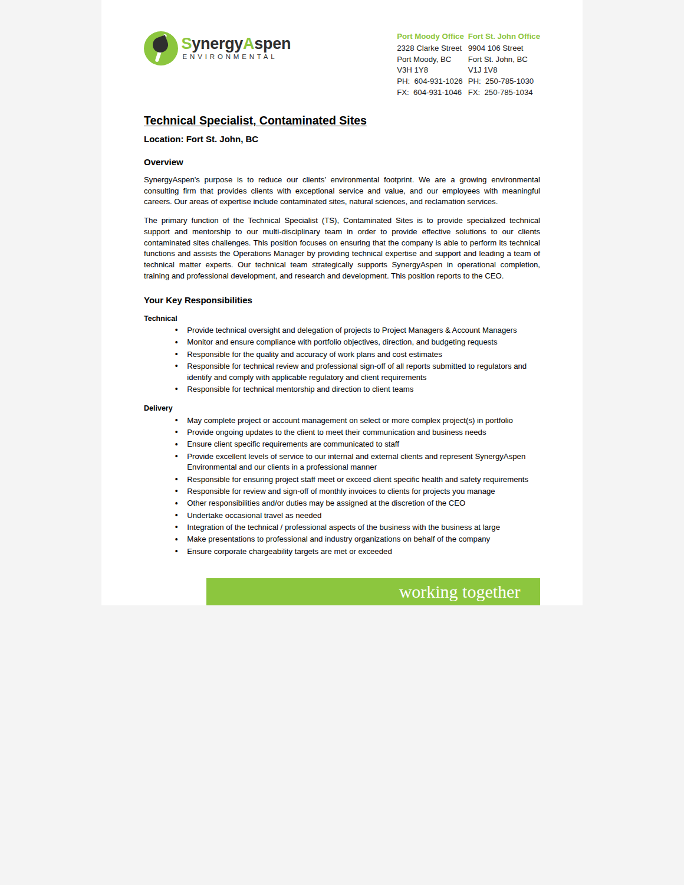SynergyAspen
ENVIRONMENTAL
Port Moody Office
2328 Clarke Street
Port Moody, BC
V3H 1Y8
PH: 604-931-1026
FX: 604-931-1046
Fort St. John Office
9904 106 Street
Fort St. John, BC
V1J 1V8
PH: 250-785-1030
FX: 250-785-1034
Technical Specialist, Contaminated Sites
Location: Fort St. John, BC
Overview
SynergyAspen's purpose is to reduce our clients’ environmental footprint. We are a growing environmental consulting firm that provides clients with exceptional service and value, and our employees with meaningful careers. Our areas of expertise include contaminated sites, natural sciences, and reclamation services.
The primary function of the Technical Specialist (TS), Contaminated Sites is to provide specialized technical support and mentorship to our multi-disciplinary team in order to provide effective solutions to our clients contaminated sites challenges. This position focuses on ensuring that the company is able to perform its technical functions and assists the Operations Manager by providing technical expertise and support and leading a team of technical matter experts. Our technical team strategically supports SynergyAspen in operational completion, training and professional development, and research and development. This position reports to the CEO.
Your Key Responsibilities
Technical
Provide technical oversight and delegation of projects to Project Managers & Account Managers
Monitor and ensure compliance with portfolio objectives, direction, and budgeting requests
Responsible for the quality and accuracy of work plans and cost estimates
Responsible for technical review and professional sign-off of all reports submitted to regulators and identify and comply with applicable regulatory and client requirements
Responsible for technical mentorship and direction to client teams
Delivery
May complete project or account management on select or more complex project(s) in portfolio
Provide ongoing updates to the client to meet their communication and business needs
Ensure client specific requirements are communicated to staff
Provide excellent levels of service to our internal and external clients and represent SynergyAspen Environmental and our clients in a professional manner
Responsible for ensuring project staff meet or exceed client specific health and safety requirements
Responsible for review and sign-off of monthly invoices to clients for projects you manage
Other responsibilities and/or duties may be assigned at the discretion of the CEO
Undertake occasional travel as needed
Integration of the technical / professional aspects of the business with the business at large
Make presentations to professional and industry organizations on behalf of the company
Ensure corporate chargeability targets are met or exceeded
working together